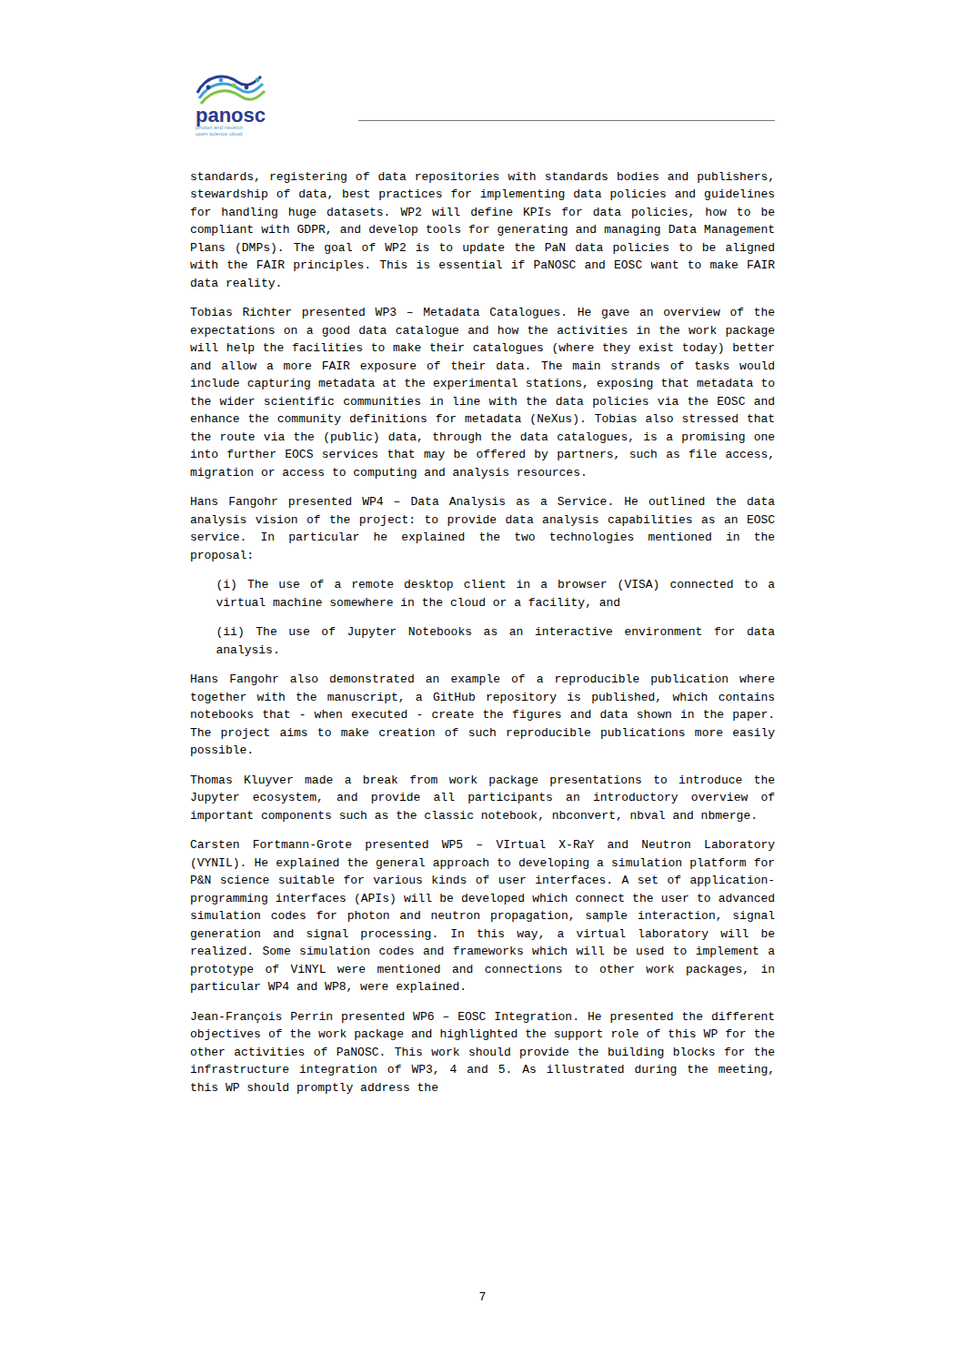panosc photon and neutron open science cloud
standards, registering of data repositories with standards bodies and publishers, stewardship of data, best practices for implementing data policies and guidelines for handling huge datasets. WP2 will define KPIs for data policies, how to be compliant with GDPR, and develop tools for generating and managing Data Management Plans (DMPs). The goal of WP2 is to update the PaN data policies to be aligned with the FAIR principles. This is essential if PaNOSC and EOSC want to make FAIR data reality.
Tobias Richter presented WP3 – Metadata Catalogues. He gave an overview of the expectations on a good data catalogue and how the activities in the work package will help the facilities to make their catalogues (where they exist today) better and allow a more FAIR exposure of their data. The main strands of tasks would include capturing metadata at the experimental stations, exposing that metadata to the wider scientific communities in line with the data policies via the EOSC and enhance the community definitions for metadata (NeXus). Tobias also stressed that the route via the (public) data, through the data catalogues, is a promising one into further EOCS services that may be offered by partners, such as file access, migration or access to computing and analysis resources.
Hans Fangohr presented WP4 – Data Analysis as a Service. He outlined the data analysis vision of the project: to provide data analysis capabilities as an EOSC service. In particular he explained the two technologies mentioned in the proposal:
(i) The use of a remote desktop client in a browser (VISA) connected to a virtual machine somewhere in the cloud or a facility, and
(ii) The use of Jupyter Notebooks as an interactive environment for data analysis.
Hans Fangohr also demonstrated an example of a reproducible publication where together with the manuscript, a GitHub repository is published, which contains notebooks that - when executed - create the figures and data shown in the paper. The project aims to make creation of such reproducible publications more easily possible.
Thomas Kluyver made a break from work package presentations to introduce the Jupyter ecosystem, and provide all participants an introductory overview of important components such as the classic notebook, nbconvert, nbval and nbmerge.
Carsten Fortmann-Grote presented WP5 – VIrtual X-RaY and Neutron Laboratory (VYNIL). He explained the general approach to developing a simulation platform for P&N science suitable for various kinds of user interfaces. A set of application-programming interfaces (APIs) will be developed which connect the user to advanced simulation codes for photon and neutron propagation, sample interaction, signal generation and signal processing. In this way, a virtual laboratory will be realized. Some simulation codes and frameworks which will be used to implement a prototype of ViNYL were mentioned and connections to other work packages, in particular WP4 and WP8, were explained.
Jean-François Perrin presented WP6 – EOSC Integration. He presented the different objectives of the work package and highlighted the support role of this WP for the other activities of PaNOSC. This work should provide the building blocks for the infrastructure integration of WP3, 4 and 5. As illustrated during the meeting, this WP should promptly address the
7